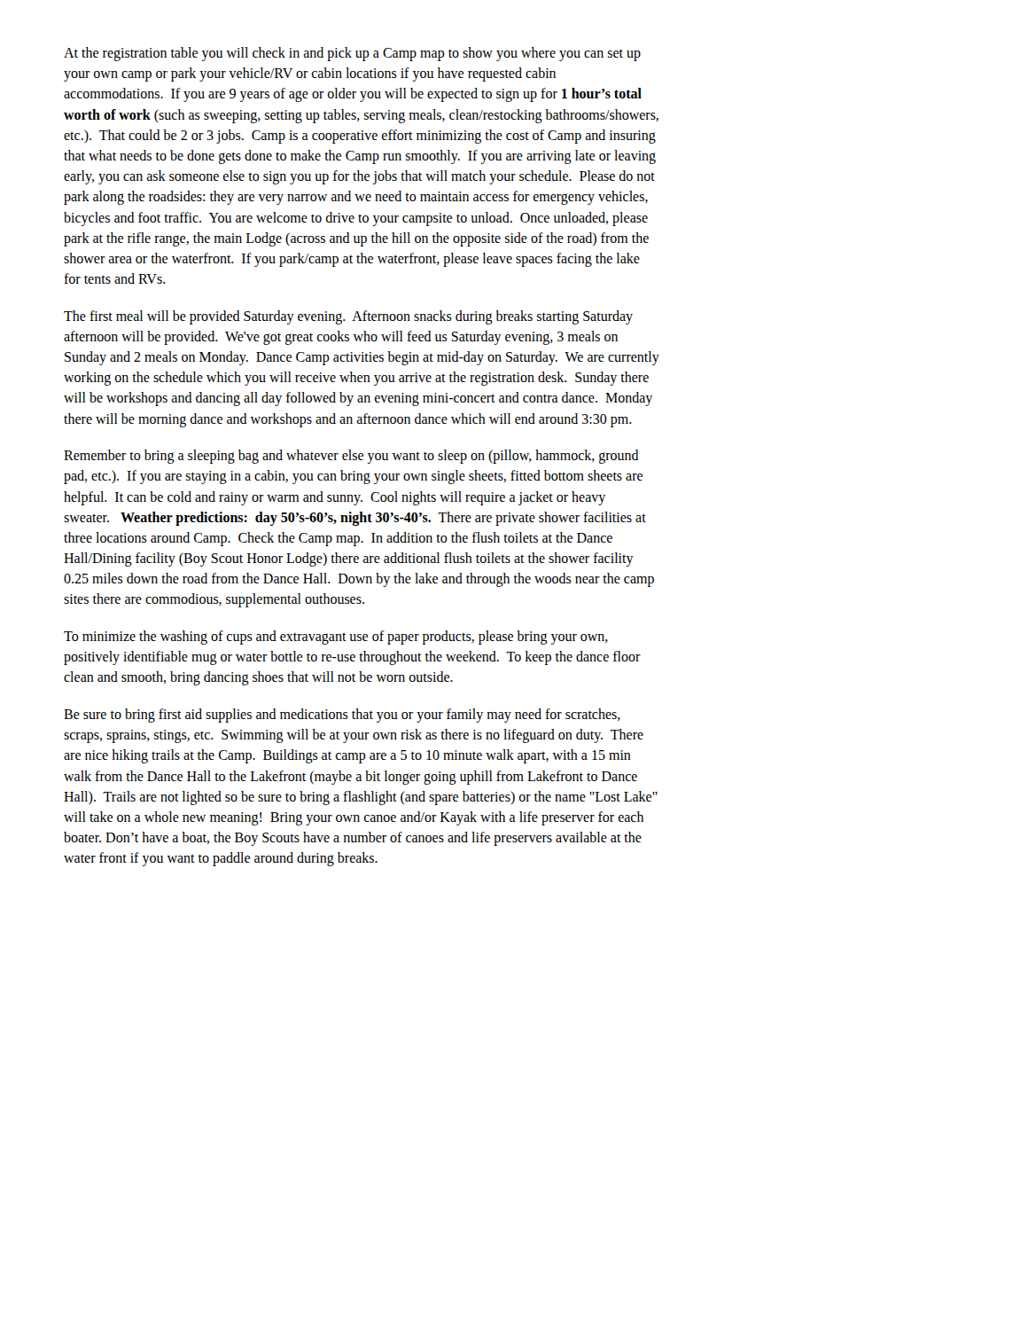At the registration table you will check in and pick up a Camp map to show you where you can set up your own camp or park your vehicle/RV or cabin locations if you have requested cabin accommodations. If you are 9 years of age or older you will be expected to sign up for 1 hour’s total worth of work (such as sweeping, setting up tables, serving meals, clean/restocking bathrooms/showers, etc.). That could be 2 or 3 jobs. Camp is a cooperative effort minimizing the cost of Camp and insuring that what needs to be done gets done to make the Camp run smoothly. If you are arriving late or leaving early, you can ask someone else to sign you up for the jobs that will match your schedule. Please do not park along the roadsides: they are very narrow and we need to maintain access for emergency vehicles, bicycles and foot traffic. You are welcome to drive to your campsite to unload. Once unloaded, please park at the rifle range, the main Lodge (across and up the hill on the opposite side of the road) from the shower area or the waterfront. If you park/camp at the waterfront, please leave spaces facing the lake for tents and RVs.
The first meal will be provided Saturday evening. Afternoon snacks during breaks starting Saturday afternoon will be provided. We've got great cooks who will feed us Saturday evening, 3 meals on Sunday and 2 meals on Monday. Dance Camp activities begin at mid-day on Saturday. We are currently working on the schedule which you will receive when you arrive at the registration desk. Sunday there will be workshops and dancing all day followed by an evening mini-concert and contra dance. Monday there will be morning dance and workshops and an afternoon dance which will end around 3:30 pm.
Remember to bring a sleeping bag and whatever else you want to sleep on (pillow, hammock, ground pad, etc.). If you are staying in a cabin, you can bring your own single sheets, fitted bottom sheets are helpful. It can be cold and rainy or warm and sunny. Cool nights will require a jacket or heavy sweater. Weather predictions: day 50’s-60’s, night 30’s-40’s. There are private shower facilities at three locations around Camp. Check the Camp map. In addition to the flush toilets at the Dance Hall/Dining facility (Boy Scout Honor Lodge) there are additional flush toilets at the shower facility 0.25 miles down the road from the Dance Hall. Down by the lake and through the woods near the camp sites there are commodious, supplemental outhouses.
To minimize the washing of cups and extravagant use of paper products, please bring your own, positively identifiable mug or water bottle to re-use throughout the weekend. To keep the dance floor clean and smooth, bring dancing shoes that will not be worn outside.
Be sure to bring first aid supplies and medications that you or your family may need for scratches, scraps, sprains, stings, etc. Swimming will be at your own risk as there is no lifeguard on duty. There are nice hiking trails at the Camp. Buildings at camp are a 5 to 10 minute walk apart, with a 15 min walk from the Dance Hall to the Lakefront (maybe a bit longer going uphill from Lakefront to Dance Hall). Trails are not lighted so be sure to bring a flashlight (and spare batteries) or the name "Lost Lake" will take on a whole new meaning! Bring your own canoe and/or Kayak with a life preserver for each boater. Don’t have a boat, the Boy Scouts have a number of canoes and life preservers available at the water front if you want to paddle around during breaks.